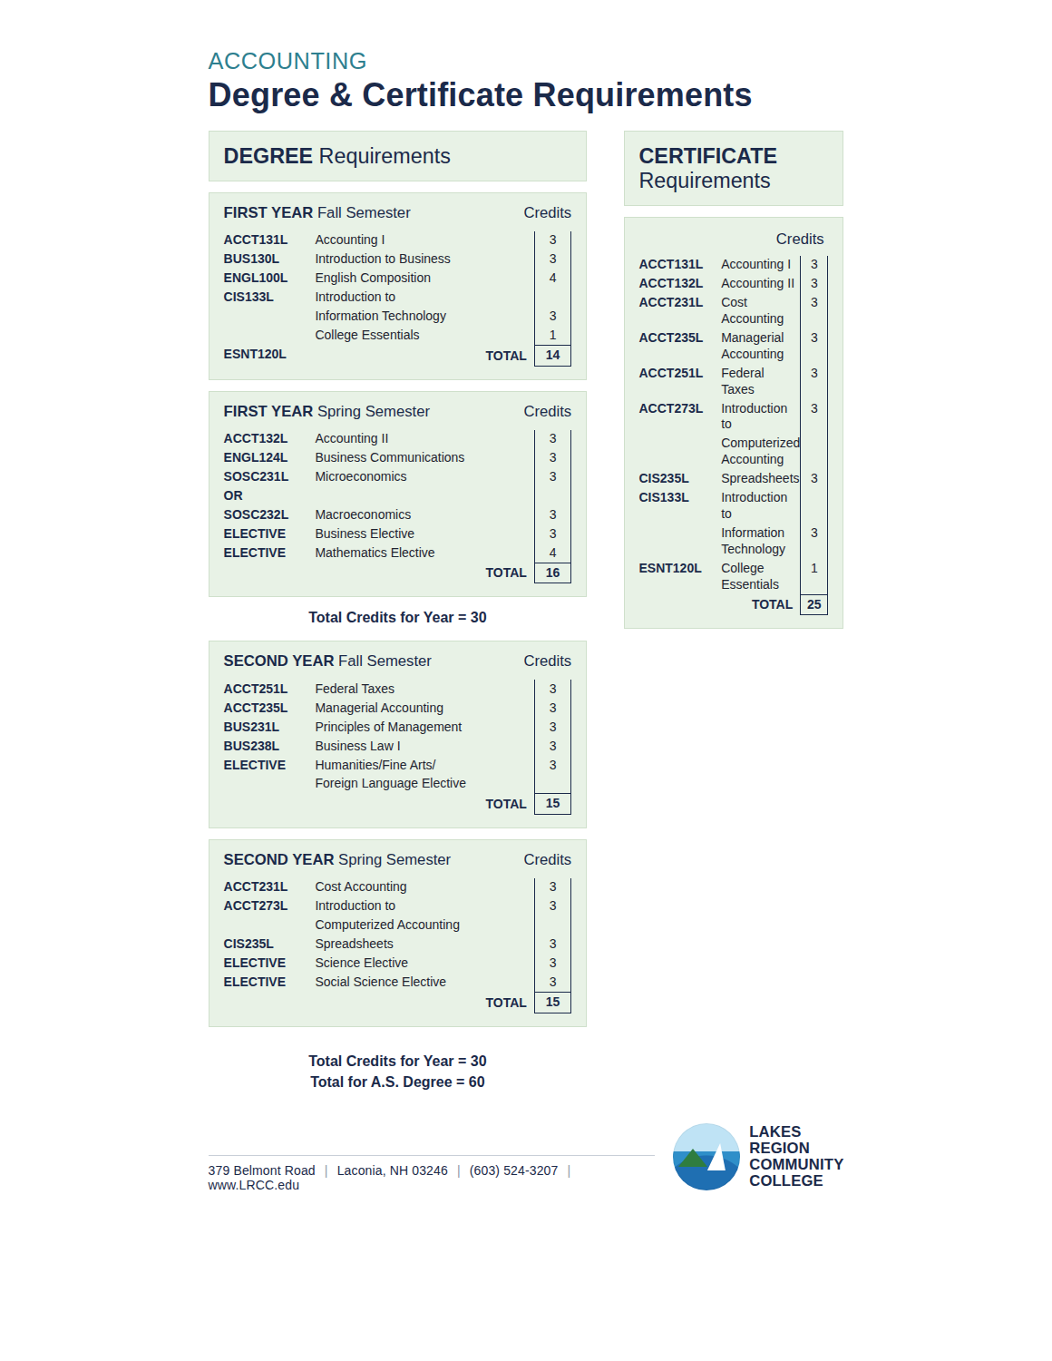ACCOUNTING
Degree & Certificate Requirements
DEGREE Requirements
FIRST YEAR Fall Semester Credits
| ACCT131L | Accounting I | 3 |
| BUS130L | Introduction to Business | 3 |
| ENGL100L | English Composition | 4 |
| CIS133L | Introduction to | |
| | Information Technology | 3 |
| | College Essentials | 1 |
| ESNT120L | TOTAL | 14 |
FIRST YEAR Spring Semester Credits
| ACCT132L | Accounting II | 3 |
| ENGL124L | Business Communications | 3 |
| SOSC231L | Microeconomics | 3 |
| OR | | |
| SOSC232L | Macroeconomics | 3 |
| ELECTIVE | Business Elective | 3 |
| ELECTIVE | Mathematics Elective | 4 |
| | TOTAL | 16 |
Total Credits for Year = 30
SECOND YEAR Fall Semester Credits
| ACCT251L | Federal Taxes | 3 |
| ACCT235L | Managerial Accounting | 3 |
| BUS231L | Principles of Management | 3 |
| BUS238L | Business Law I | 3 |
| ELECTIVE | Humanities/Fine Arts/ | 3 |
| | Foreign Language Elective | |
| | TOTAL | 15 |
SECOND YEAR Spring Semester Credits
| ACCT231L | Cost Accounting | 3 |
| ACCT273L | Introduction to | 3 |
| | Computerized Accounting | |
| CIS235L | Spreadsheets | 3 |
| ELECTIVE | Science Elective | 3 |
| ELECTIVE | Social Science Elective | 3 |
| | TOTAL | 15 |
Total Credits for Year = 30
Total for A.S. Degree = 60
CERTIFICATE Requirements
Credits
| ACCT131L | Accounting I | 3 |
| ACCT132L | Accounting II | 3 |
| ACCT231L | Cost Accounting | 3 |
| ACCT235L | Managerial Accounting | 3 |
| ACCT251L | Federal Taxes | 3 |
| ACCT273L | Introduction to | 3 |
| | Computerized Accounting | |
| CIS235L | Spreadsheets | 3 |
| CIS133L | Introduction to | |
| | Information Technology | 3 |
| ESNT120L | College Essentials | 1 |
| | TOTAL | 25 |
379 Belmont Road | Laconia, NH 03246 | (603) 524-3207 | www.LRCC.edu
LAKES
REGION
COMMUNITY
COLLEGE